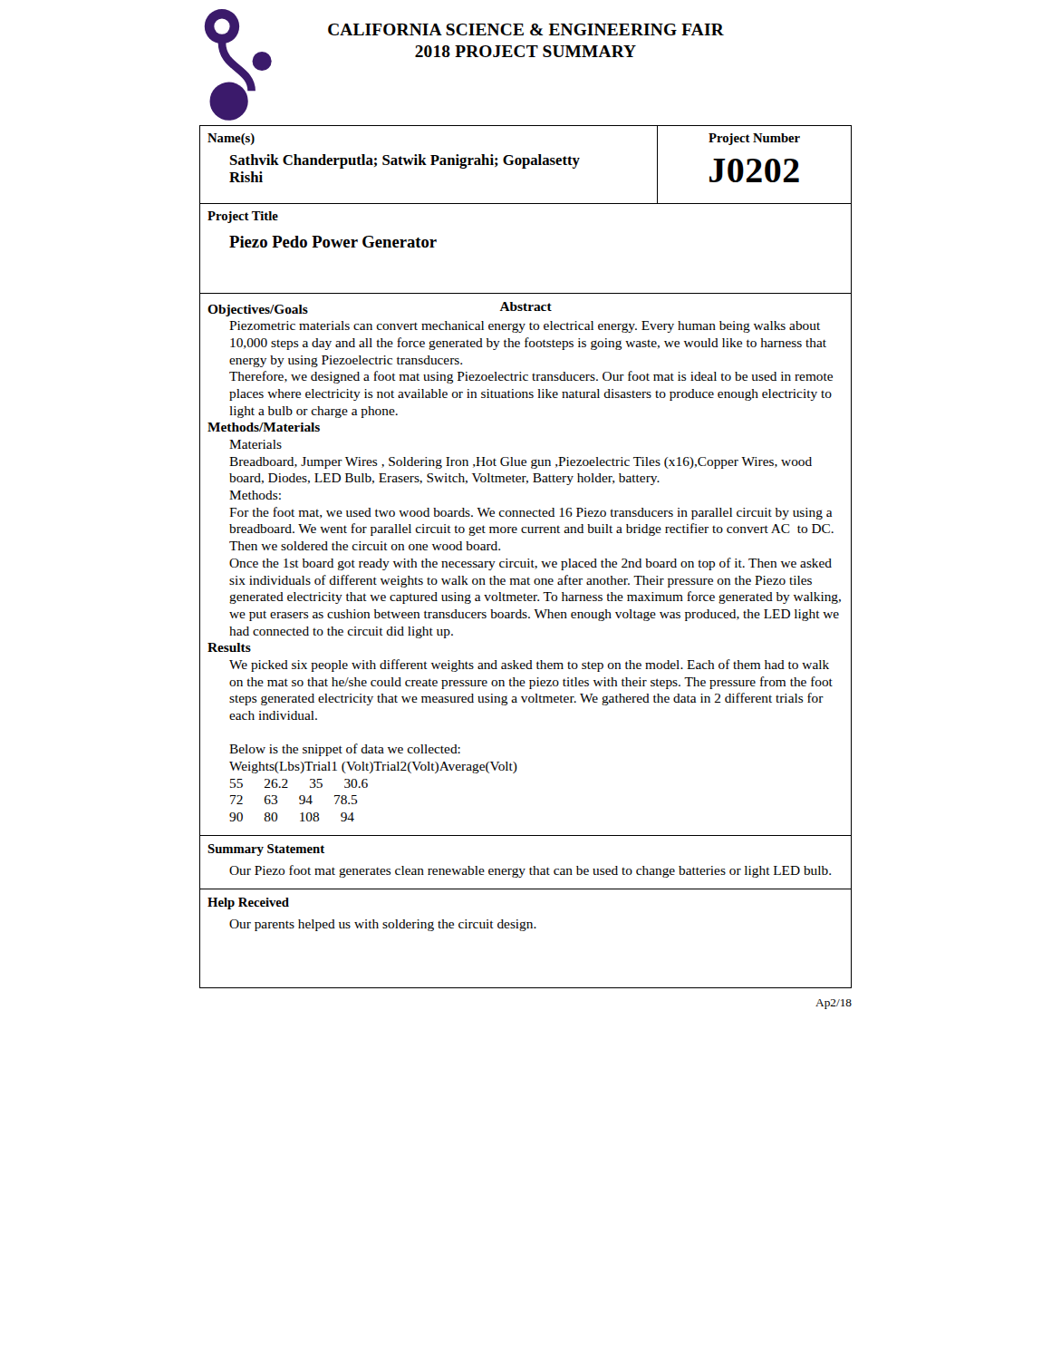CALIFORNIA SCIENCE & ENGINEERING FAIR 2018 PROJECT SUMMARY
| Name(s) Sathvik Chanderputla; Satwik Panigrahi; Gopalasetty Rishi | Project Number J0202 |
| Project Title Piezo Pedo Power Generator |
| Abstract Objectives/Goals Piezometric materials can convert mechanical energy to electrical energy. Every human being walks about 10,000 steps a day and all the force generated by the footsteps is going waste, we would like to harness that energy by using Piezoelectric transducers. Therefore, we designed a foot mat using Piezoelectric transducers. Our foot mat is ideal to be used in remote places where electricity is not available or in situations like natural disasters to produce enough electricity to light a bulb or charge a phone. Methods/Materials Materials Breadboard, Jumper Wires , Soldering Iron ,Hot Glue gun ,Piezoelectric Tiles (x16),Copper Wires, wood board, Diodes, LED Bulb, Erasers, Switch, Voltmeter, Battery holder, battery. Methods: For the foot mat, we used two wood boards. We connected 16 Piezo transducers in parallel circuit by using a breadboard. We went for parallel circuit to get more current and built a bridge rectifier to convert AC to DC. Then we soldered the circuit on one wood board. Once the 1st board got ready with the necessary circuit, we placed the 2nd board on top of it. Then we asked six individuals of different weights to walk on the mat one after another. Their pressure on the Piezo tiles generated electricity that we captured using a voltmeter. To harness the maximum force generated by walking, we put erasers as cushion between transducers boards. When enough voltage was produced, the LED light we had connected to the circuit did light up. Results We picked six people with different weights and asked them to step on the model. Each of them had to walk on the mat so that he/she could create pressure on the piezo titles with their steps. The pressure from the foot steps generated electricity that we measured using a voltmeter. We gathered the data in 2 different trials for each individual. Below is the snippet of data we collected: Weights(Lbs)Trial1 (Volt)Trial2(Volt)Average(Volt) 55 26.2 35 30.6 72 63 94 78.5 90 80 108 94 |
| Summary Statement Our Piezo foot mat generates clean renewable energy that can be used to change batteries or light LED bulb. |
| Help Received Our parents helped us with soldering the circuit design. |
Ap2/18